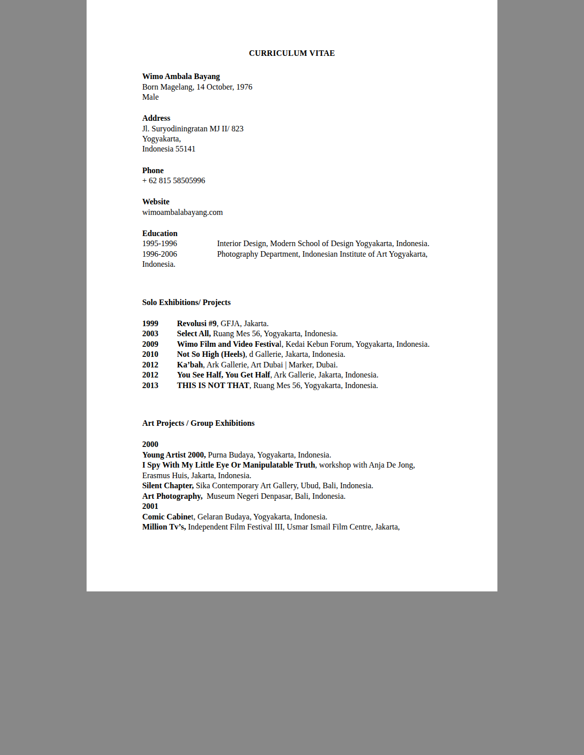CURRICULUM VITAE
Wimo Ambala Bayang
Born Magelang, 14 October, 1976
Male
Address
Jl. Suryodiningratan MJ II/ 823
Yogyakarta,
Indonesia 55141
Phone
+ 62 815 58505996
Website
wimoambalabayang.com
Education
| 1995-1996 | Interior Design, Modern School of Design Yogyakarta, Indonesia. |
| 1996-2006 | Photography Department, Indonesian Institute of Art Yogyakarta, |
Indonesia.
Solo Exhibitions/ Projects
| 1999 | Revolusi #9 , GFJA, Jakarta. |
| 2003 | Select All, Ruang Mes 56, Yogyakarta, Indonesia. |
| 2009 | Wimo Film and Video Festiva l, Kedai Kebun Forum, Yogyakarta, Indonesia. |
| 2010 | Not So High (Heels) , d Gallerie, Jakarta, Indonesia. |
| 2012 | Ka’bah , Ark Gallerie, Art Dubai / Marker, Dubai. |
| 2012 | You See Half, You Get Half , Ark Gallerie, Jakarta, Indonesia. |
| 2013 | THIS IS NOT THAT , Ruang Mes 56, Yogyakarta, Indonesia. |
Art Projects / Group Exhibitions
2000
Young Artist 2000, Purna Budaya, Yogyakarta, Indonesia.
I Spy With My Little Eye Or Manipulatable Truth, workshop with Anja De Jong,
Erasmus Huis, Jakarta, Indonesia.
Silent Chapter, Sika Contemporary Art Gallery, Ubud, Bali, Indonesia.
Art Photography, Museum Negeri Denpasar, Bali, Indonesia.
2001
Comic Cabinet, Gelaran Budaya, Yogyakarta, Indonesia.
Million Tv’s, Independent Film Festival III, Usmar Ismail Film Centre, Jakarta,